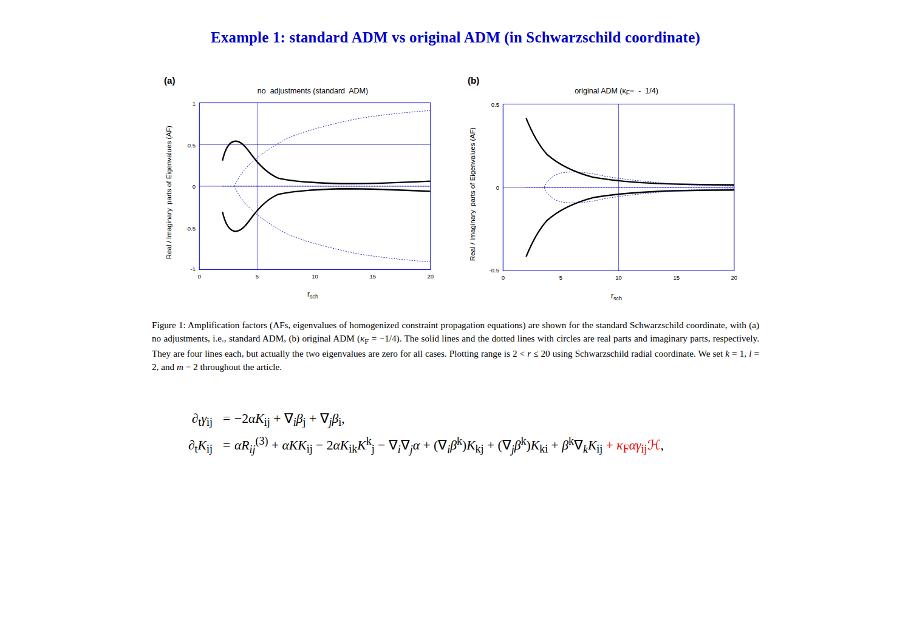Example 1: standard ADM vs original ADM (in Schwarzschild coordinate)
(a)
no adjustments (standard ADM)
Real / Imaginary parts of Eigenvalues (AF)
1 0.5 0 -0.5 -1 0 5 10 15 20
rsch
(b)
original ADM (κF= - 1/4)
Real / Imaginary parts of Eigenvalues (AF)
0.5 0 -0.5 0 5 10 15 20
rsch
Figure 1: Amplification factors (AFs, eigenvalues of homogenized constraint propagation equations) are shown for the standard Schwarzschild coordinate, with (a) no adjustments, i.e., standard ADM, (b) original ADM (κF = −1/4). The solid lines and the dotted lines with circles are real parts and imaginary parts, respectively. They are four lines each, but actually the two eigenvalues are zero for all cases. Plotting range is 2 < r ≤ 20 using Schwarzschild radial coordinate. We set k = 1, l = 2, and m = 2 throughout the article.
∂tγij = −2αKij + ∇iβj + ∇jβi,
∂tKij = αRij(3) + αKKij − 2αKikKkj − ∇i∇jα + (∇iβk)Kkj + (∇jβk)Kki + βk∇kKij + κFαγij ℋ,